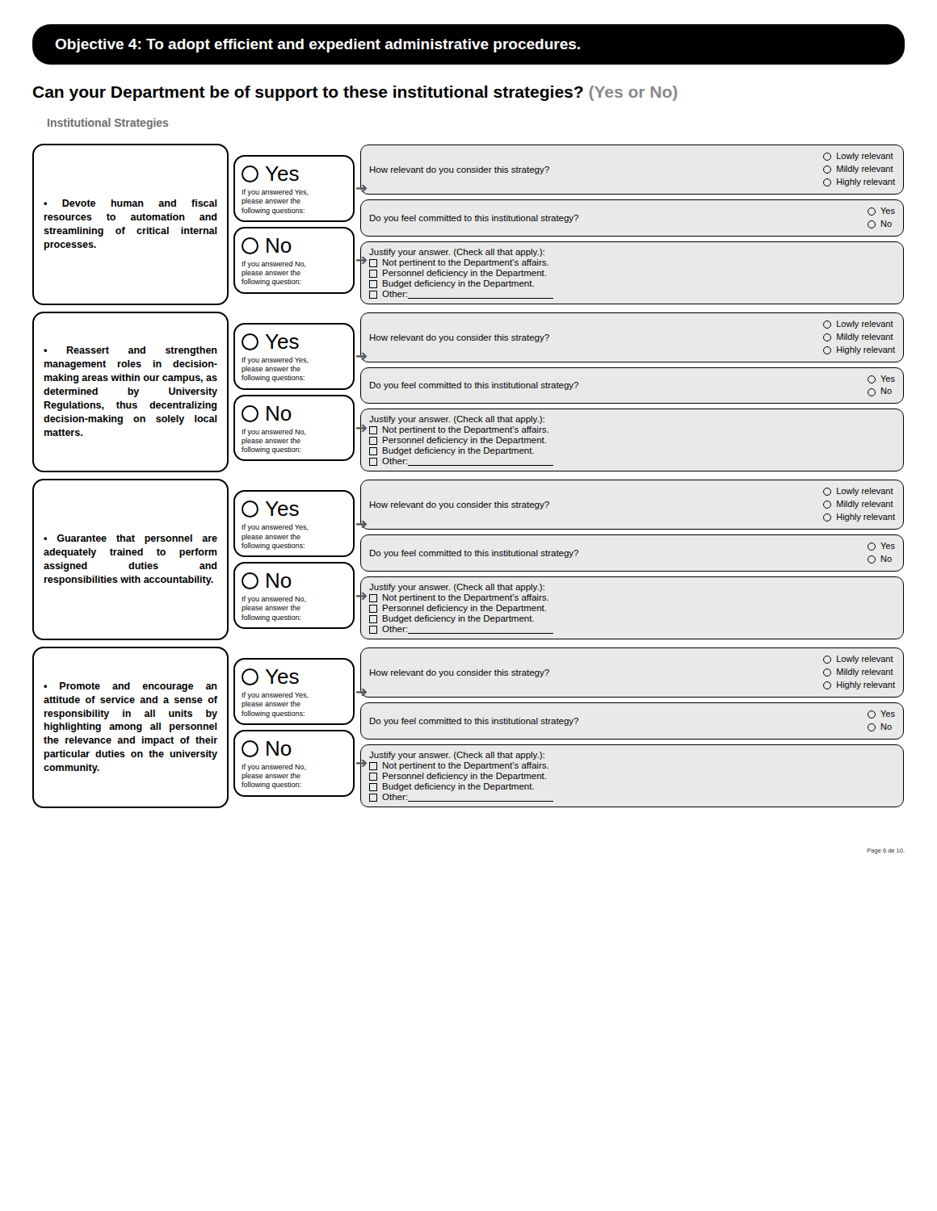Objective 4: To adopt efficient and expedient administrative procedures.
Can your Department be of support to these institutional strategies? (Yes or No)
Institutional Strategies
| • Devote human and fiscal resources to automation and streamlining of critical internal processes. | Yes If you answered Yes, please answer the following questions: ➔ No If you answered No, please answer the following question: ➔ | How relevant do you consider this strategy? Lowly relevant Mildly relevant Highly relevant Do you feel committed to this institutional strategy? Yes No Justify your answer. (Check all that apply.): Not pertinent to the Department’s affairs. Personnel deficiency in the Department. Budget deficiency in the Department. Other: |
| • Reassert and strengthen management roles in decision-making areas within our campus, as determined by University Regulations, thus decentralizing decision-making on solely local matters. | Yes If you answered Yes, please answer the following questions: ➔ No If you answered No, please answer the following question: ➔ | How relevant do you consider this strategy? Lowly relevant Mildly relevant Highly relevant Do you feel committed to this institutional strategy? Yes No Justify your answer. (Check all that apply.): Not pertinent to the Department’s affairs. Personnel deficiency in the Department. Budget deficiency in the Department. Other: |
| • Guarantee that personnel are adequately trained to perform assigned duties and responsibilities with accountability. | Yes If you answered Yes, please answer the following questions: ➔ No If you answered No, please answer the following question: ➔ | How relevant do you consider this strategy? Lowly relevant Mildly relevant Highly relevant Do you feel committed to this institutional strategy? Yes No Justify your answer. (Check all that apply.): Not pertinent to the Department’s affairs. Personnel deficiency in the Department. Budget deficiency in the Department. Other: |
| • Promote and encourage an attitude of service and a sense of responsibility in all units by highlighting among all personnel the relevance and impact of their particular duties on the university community. | Yes If you answered Yes, please answer the following questions: ➔ No If you answered No, please answer the following question: ➔ | How relevant do you consider this strategy? Lowly relevant Mildly relevant Highly relevant Do you feel committed to this institutional strategy? Yes No Justify your answer. (Check all that apply.): Not pertinent to the Department’s affairs. Personnel deficiency in the Department. Budget deficiency in the Department. Other: |
Page 6 de 10.